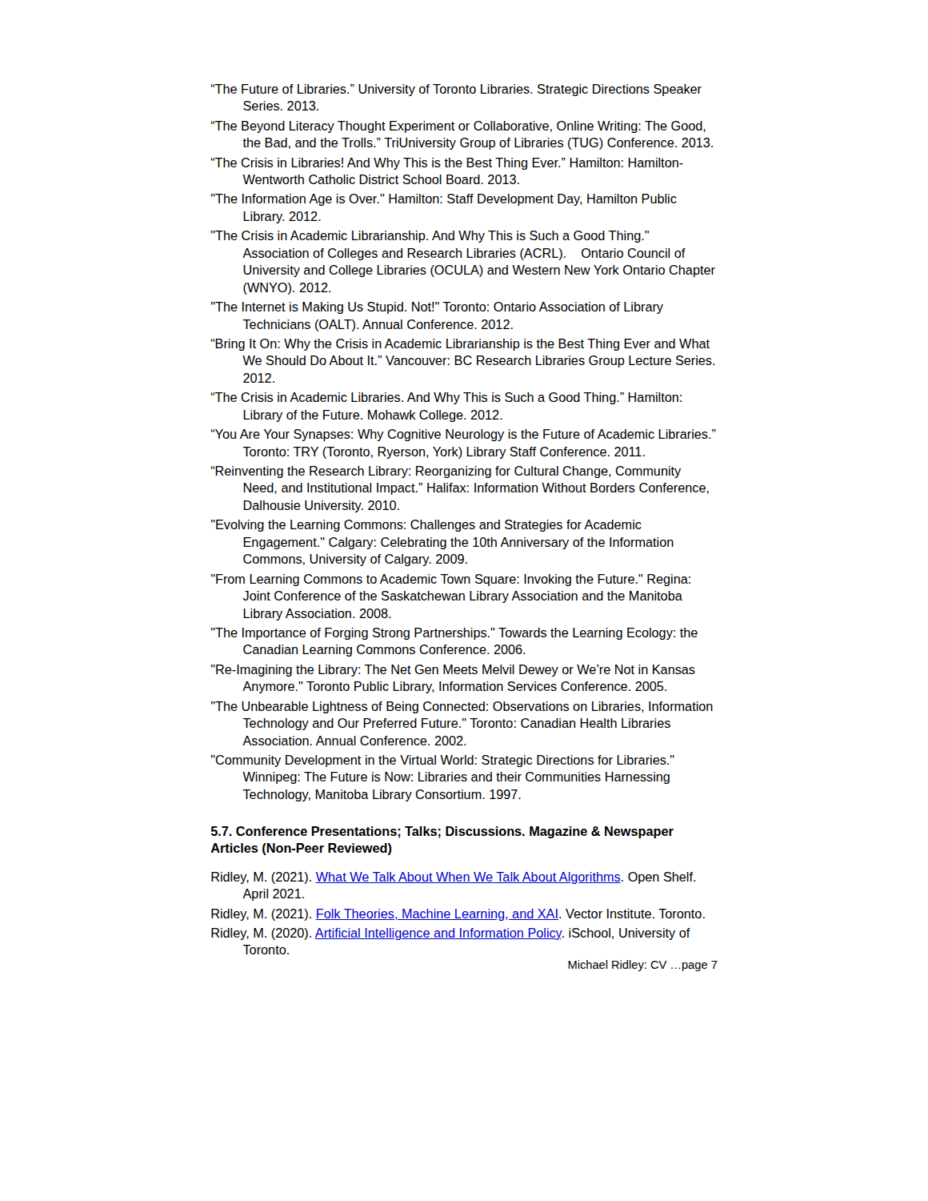“The Future of Libraries.” University of Toronto Libraries. Strategic Directions Speaker Series. 2013.
“The Beyond Literacy Thought Experiment or Collaborative, Online Writing: The Good, the Bad, and the Trolls.” TriUniversity Group of Libraries (TUG) Conference. 2013.
“The Crisis in Libraries! And Why This is the Best Thing Ever.” Hamilton: Hamilton-Wentworth Catholic District School Board. 2013.
"The Information Age is Over." Hamilton: Staff Development Day, Hamilton Public Library. 2012.
"The Crisis in Academic Librarianship. And Why This is Such a Good Thing." Association of Colleges and Research Libraries (ACRL). Ontario Council of University and College Libraries (OCULA) and Western New York Ontario Chapter (WNYO). 2012.
"The Internet is Making Us Stupid. Not!" Toronto: Ontario Association of Library Technicians (OALT). Annual Conference. 2012.
“Bring It On: Why the Crisis in Academic Librarianship is the Best Thing Ever and What We Should Do About It.” Vancouver: BC Research Libraries Group Lecture Series. 2012.
“The Crisis in Academic Libraries. And Why This is Such a Good Thing.” Hamilton: Library of the Future. Mohawk College. 2012.
“You Are Your Synapses: Why Cognitive Neurology is the Future of Academic Libraries.” Toronto: TRY (Toronto, Ryerson, York) Library Staff Conference. 2011.
“Reinventing the Research Library: Reorganizing for Cultural Change, Community Need, and Institutional Impact.” Halifax: Information Without Borders Conference, Dalhousie University. 2010.
"Evolving the Learning Commons: Challenges and Strategies for Academic Engagement." Calgary: Celebrating the 10th Anniversary of the Information Commons, University of Calgary. 2009.
"From Learning Commons to Academic Town Square: Invoking the Future." Regina: Joint Conference of the Saskatchewan Library Association and the Manitoba Library Association. 2008.
"The Importance of Forging Strong Partnerships." Towards the Learning Ecology: the Canadian Learning Commons Conference. 2006.
"Re-Imagining the Library: The Net Gen Meets Melvil Dewey or We’re Not in Kansas Anymore." Toronto Public Library, Information Services Conference. 2005.
"The Unbearable Lightness of Being Connected: Observations on Libraries, Information Technology and Our Preferred Future." Toronto: Canadian Health Libraries Association. Annual Conference. 2002.
"Community Development in the Virtual World: Strategic Directions for Libraries." Winnipeg: The Future is Now: Libraries and their Communities Harnessing Technology, Manitoba Library Consortium. 1997.
5.7. Conference Presentations; Talks; Discussions. Magazine & Newspaper Articles (Non-Peer Reviewed)
Ridley, M. (2021). What We Talk About When We Talk About Algorithms. Open Shelf. April 2021.
Ridley, M. (2021). Folk Theories, Machine Learning, and XAI. Vector Institute. Toronto.
Ridley, M. (2020). Artificial Intelligence and Information Policy. iSchool, University of Toronto.
Michael Ridley: CV …page 7